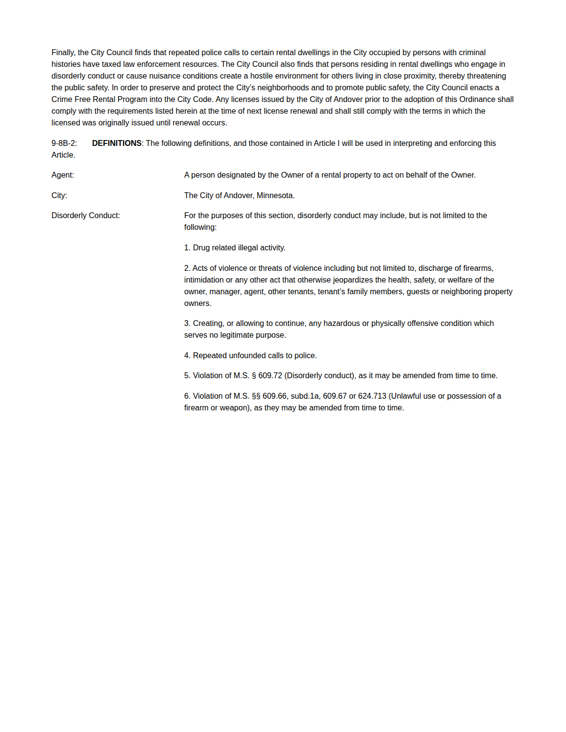Finally, the City Council finds that repeated police calls to certain rental dwellings in the City occupied by persons with criminal histories have taxed law enforcement resources. The City Council also finds that persons residing in rental dwellings who engage in disorderly conduct or cause nuisance conditions create a hostile environment for others living in close proximity, thereby threatening the public safety. In order to preserve and protect the City’s neighborhoods and to promote public safety, the City Council enacts a Crime Free Rental Program into the City Code. Any licenses issued by the City of Andover prior to the adoption of this Ordinance shall comply with the requirements listed herein at the time of next license renewal and shall still comply with the terms in which the licensed was originally issued until renewal occurs.
9-8B-2: DEFINITIONS: The following definitions, and those contained in Article I will be used in interpreting and enforcing this Article.
Agent:
A person designated by the Owner of a rental property to act on behalf of the Owner.
City:
The City of Andover, Minnesota.
Disorderly Conduct:
For the purposes of this section, disorderly conduct may include, but is not limited to the following:
1. Drug related illegal activity.
2. Acts of violence or threats of violence including but not limited to, discharge of firearms, intimidation or any other act that otherwise jeopardizes the health, safety, or welfare of the owner, manager, agent, other tenants, tenant’s family members, guests or neighboring property owners.
3. Creating, or allowing to continue, any hazardous or physically offensive condition which serves no legitimate purpose.
4. Repeated unfounded calls to police.
5. Violation of M.S. § 609.72 (Disorderly conduct), as it may be amended from time to time.
6. Violation of M.S. §§ 609.66, subd.1a, 609.67 or 624.713 (Unlawful use or possession of a firearm or weapon), as they may be amended from time to time.